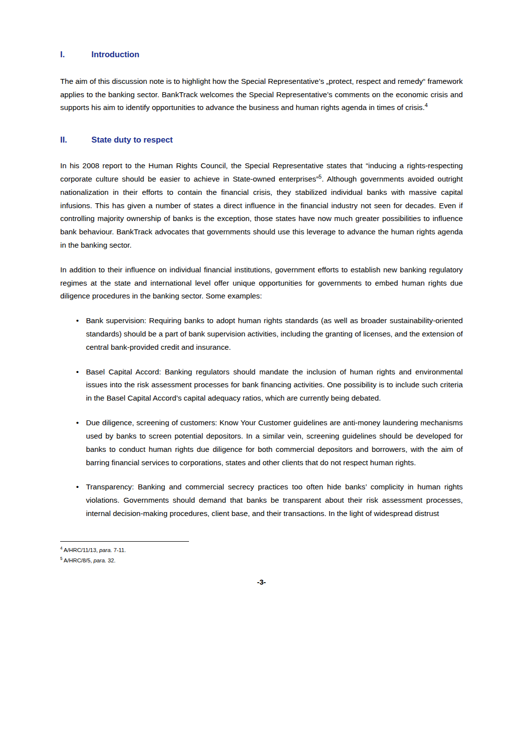I. Introduction
The aim of this discussion note is to highlight how the Special Representative’s „protect, respect and remedy“ framework applies to the banking sector. BankTrack welcomes the Special Representative’s comments on the economic crisis and supports his aim to identify opportunities to advance the business and human rights agenda in times of crisis.4
II. State duty to respect
In his 2008 report to the Human Rights Council, the Special Representative states that “inducing a rights-respecting corporate culture should be easier to achieve in State-owned enterprises”5. Although governments avoided outright nationalization in their efforts to contain the financial crisis, they stabilized individual banks with massive capital infusions. This has given a number of states a direct influence in the financial industry not seen for decades. Even if controlling majority ownership of banks is the exception, those states have now much greater possibilities to influence bank behaviour. BankTrack advocates that governments should use this leverage to advance the human rights agenda in the banking sector.
In addition to their influence on individual financial institutions, government efforts to establish new banking regulatory regimes at the state and international level offer unique opportunities for governments to embed human rights due diligence procedures in the banking sector. Some examples:
Bank supervision: Requiring banks to adopt human rights standards (as well as broader sustainability-oriented standards) should be a part of bank supervision activities, including the granting of licenses, and the extension of central bank-provided credit and insurance.
Basel Capital Accord: Banking regulators should mandate the inclusion of human rights and environmental issues into the risk assessment processes for bank financing activities. One possibility is to include such criteria in the Basel Capital Accord’s capital adequacy ratios, which are currently being debated.
Due diligence, screening of customers: Know Your Customer guidelines are anti-money laundering mechanisms used by banks to screen potential depositors. In a similar vein, screening guidelines should be developed for banks to conduct human rights due diligence for both commercial depositors and borrowers, with the aim of barring financial services to corporations, states and other clients that do not respect human rights.
Transparency: Banking and commercial secrecy practices too often hide banks’ complicity in human rights violations. Governments should demand that banks be transparent about their risk assessment processes, internal decision-making procedures, client base, and their transactions. In the light of widespread distrust
4 A/HRC/11/13, para. 7-11.
5 A/HRC/8/5, para. 32.
-3-